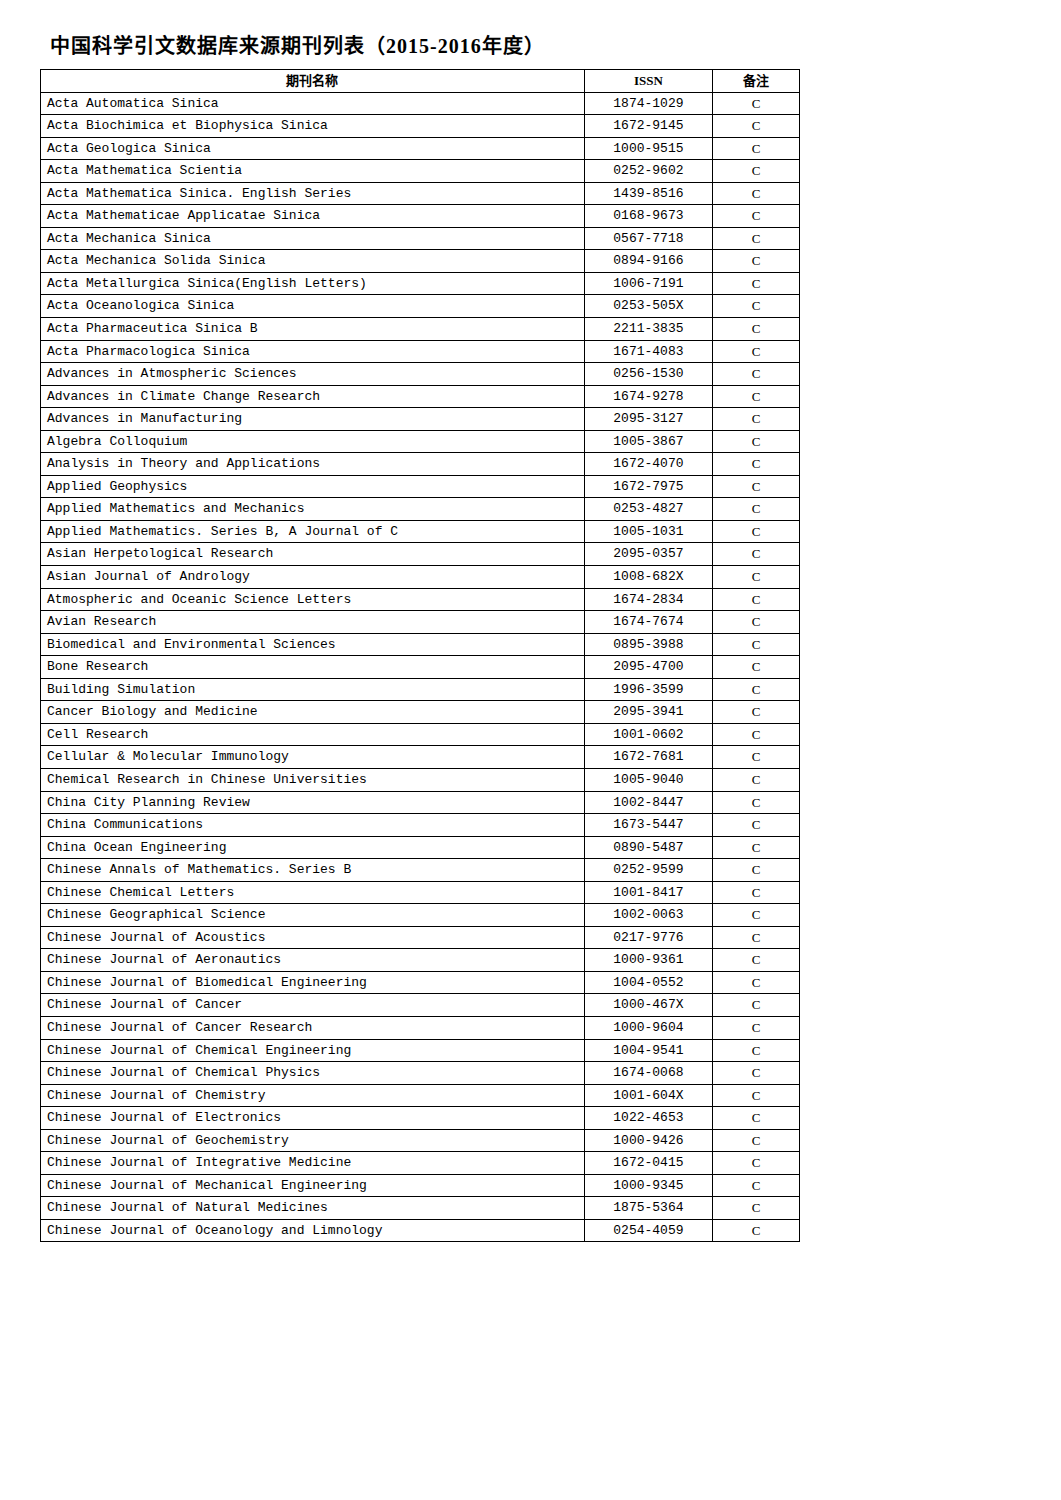中国科学引文数据库来源期刊列表（2015-2016年度）
| 期刊名称 | ISSN | 备注 |
| --- | --- | --- |
| Acta Automatica Sinica | 1874-1029 | C |
| Acta Biochimica et Biophysica Sinica | 1672-9145 | C |
| Acta Geologica Sinica | 1000-9515 | C |
| Acta Mathematica Scientia | 0252-9602 | C |
| Acta Mathematica Sinica. English Series | 1439-8516 | C |
| Acta Mathematicae Applicatae Sinica | 0168-9673 | C |
| Acta Mechanica Sinica | 0567-7718 | C |
| Acta Mechanica Solida Sinica | 0894-9166 | C |
| Acta Metallurgica Sinica(English Letters) | 1006-7191 | C |
| Acta Oceanologica Sinica | 0253-505X | C |
| Acta Pharmaceutica Sinica B | 2211-3835 | C |
| Acta Pharmacologica Sinica | 1671-4083 | C |
| Advances in Atmospheric Sciences | 0256-1530 | C |
| Advances in Climate Change Research | 1674-9278 | C |
| Advances in Manufacturing | 2095-3127 | C |
| Algebra Colloquium | 1005-3867 | C |
| Analysis in Theory and Applications | 1672-4070 | C |
| Applied Geophysics | 1672-7975 | C |
| Applied Mathematics and Mechanics | 0253-4827 | C |
| Applied Mathematics. Series B, A Journal of C | 1005-1031 | C |
| Asian Herpetological Research | 2095-0357 | C |
| Asian Journal of Andrology | 1008-682X | C |
| Atmospheric and Oceanic Science Letters | 1674-2834 | C |
| Avian Research | 1674-7674 | C |
| Biomedical and Environmental Sciences | 0895-3988 | C |
| Bone Research | 2095-4700 | C |
| Building Simulation | 1996-3599 | C |
| Cancer Biology and Medicine | 2095-3941 | C |
| Cell Research | 1001-0602 | C |
| Cellular & Molecular Immunology | 1672-7681 | C |
| Chemical Research in Chinese Universities | 1005-9040 | C |
| China City Planning Review | 1002-8447 | C |
| China Communications | 1673-5447 | C |
| China Ocean Engineering | 0890-5487 | C |
| Chinese Annals of Mathematics. Series B | 0252-9599 | C |
| Chinese Chemical Letters | 1001-8417 | C |
| Chinese Geographical Science | 1002-0063 | C |
| Chinese Journal of Acoustics | 0217-9776 | C |
| Chinese Journal of Aeronautics | 1000-9361 | C |
| Chinese Journal of Biomedical Engineering | 1004-0552 | C |
| Chinese Journal of Cancer | 1000-467X | C |
| Chinese Journal of Cancer Research | 1000-9604 | C |
| Chinese Journal of Chemical Engineering | 1004-9541 | C |
| Chinese Journal of Chemical Physics | 1674-0068 | C |
| Chinese Journal of Chemistry | 1001-604X | C |
| Chinese Journal of Electronics | 1022-4653 | C |
| Chinese Journal of Geochemistry | 1000-9426 | C |
| Chinese Journal of Integrative Medicine | 1672-0415 | C |
| Chinese Journal of Mechanical Engineering | 1000-9345 | C |
| Chinese Journal of Natural Medicines | 1875-5364 | C |
| Chinese Journal of Oceanology and Limnology | 0254-4059 | C |